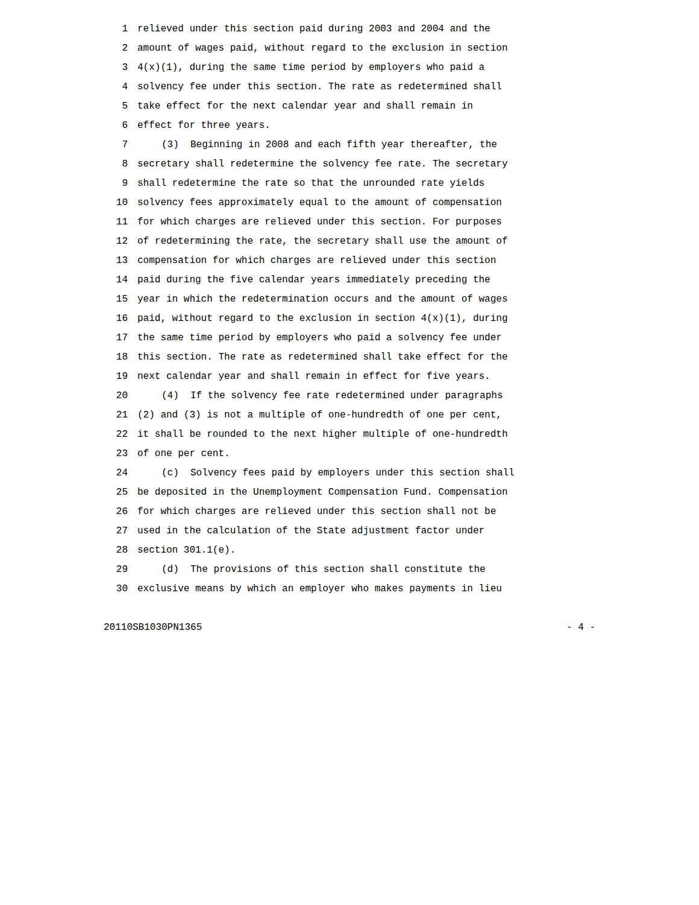relieved under this section paid during 2003 and 2004 and the
amount of wages paid, without regard to the exclusion in section
4(x)(1), during the same time period by employers who paid a
solvency fee under this section. The rate as redetermined shall
take effect for the next calendar year and shall remain in
effect for three years.
(3) Beginning in 2008 and each fifth year thereafter, the
secretary shall redetermine the solvency fee rate. The secretary
shall redetermine the rate so that the unrounded rate yields
solvency fees approximately equal to the amount of compensation
for which charges are relieved under this section. For purposes
of redetermining the rate, the secretary shall use the amount of
compensation for which charges are relieved under this section
paid during the five calendar years immediately preceding the
year in which the redetermination occurs and the amount of wages
paid, without regard to the exclusion in section 4(x)(1), during
the same time period by employers who paid a solvency fee under
this section. The rate as redetermined shall take effect for the
next calendar year and shall remain in effect for five years.
(4) If the solvency fee rate redetermined under paragraphs
(2) and (3) is not a multiple of one-hundredth of one per cent,
it shall be rounded to the next higher multiple of one-hundredth
of one per cent.
(c) Solvency fees paid by employers under this section shall
be deposited in the Unemployment Compensation Fund. Compensation
for which charges are relieved under this section shall not be
used in the calculation of the State adjustment factor under
section 301.1(e).
(d) The provisions of this section shall constitute the
exclusive means by which an employer who makes payments in lieu
20110SB1030PN1365 - 4 -